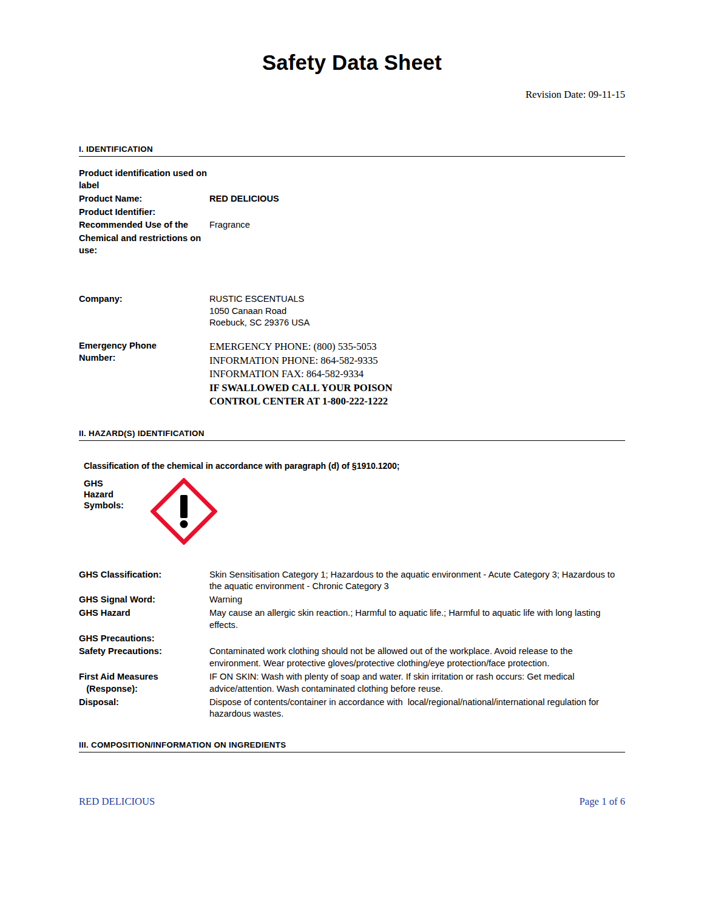Safety Data Sheet
Revision Date: 09-11-15
I. IDENTIFICATION
| Product identification used on label | |
| Product Name: | RED DELICIOUS |
| Product Identifier: | |
| Recommended Use of the | Fragrance |
| Chemical and restrictions on use: | |
| Company: | RUSTIC ESCENTUALS 1050 Canaan Road Roebuck, SC 29376 USA |
| Emergency Phone Number: | EMERGENCY PHONE: (800) 535-5053 INFORMATION PHONE: 864-582-9335 INFORMATION FAX: 864-582-9334 IF SWALLOWED CALL YOUR POISON CONTROL CENTER AT 1-800-222-1222 |
II. HAZARD(S) IDENTIFICATION
Classification of the chemical in accordance with paragraph (d) of §1910.1200;
GHS
Hazard
Symbols:
| GHS Classification: | Skin Sensitisation Category 1; Hazardous to the aquatic environment - Acute Category 3; Hazardous to the aquatic environment - Chronic Category 3 |
| GHS Signal Word: | Warning |
| GHS Hazard | May cause an allergic skin reaction.; Harmful to aquatic life.; Harmful to aquatic life with long lasting effects. |
| GHS Precautions: | |
| Safety Precautions: | Contaminated work clothing should not be allowed out of the workplace. Avoid release to the environment. Wear protective gloves/protective clothing/eye protection/face protection. |
| First Aid Measures (Response): | IF ON SKIN: Wash with plenty of soap and water. If skin irritation or rash occurs: Get medical advice/attention. Wash contaminated clothing before reuse. |
| Disposal: | Dispose of contents/container in accordance with local/regional/national/international regulation for hazardous wastes. |
III. COMPOSITION/INFORMATION ON INGREDIENTS
RED DELICIOUS
Page 1 of 6